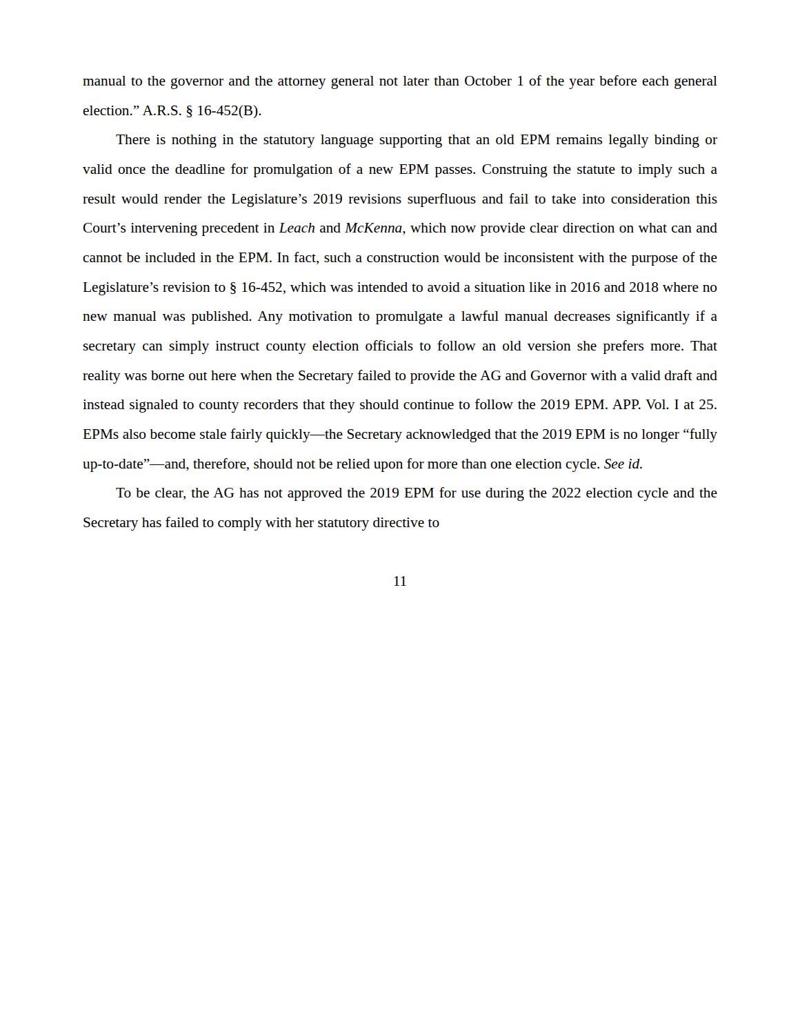manual to the governor and the attorney general not later than October 1 of the year before each general election.” A.R.S. § 16-452(B).
There is nothing in the statutory language supporting that an old EPM remains legally binding or valid once the deadline for promulgation of a new EPM passes. Construing the statute to imply such a result would render the Legislature’s 2019 revisions superfluous and fail to take into consideration this Court’s intervening precedent in Leach and McKenna, which now provide clear direction on what can and cannot be included in the EPM. In fact, such a construction would be inconsistent with the purpose of the Legislature’s revision to § 16-452, which was intended to avoid a situation like in 2016 and 2018 where no new manual was published. Any motivation to promulgate a lawful manual decreases significantly if a secretary can simply instruct county election officials to follow an old version she prefers more. That reality was borne out here when the Secretary failed to provide the AG and Governor with a valid draft and instead signaled to county recorders that they should continue to follow the 2019 EPM. APP. Vol. I at 25. EPMs also become stale fairly quickly—the Secretary acknowledged that the 2019 EPM is no longer “fully up-to-date”—and, therefore, should not be relied upon for more than one election cycle. See id.
To be clear, the AG has not approved the 2019 EPM for use during the 2022 election cycle and the Secretary has failed to comply with her statutory directive to
11